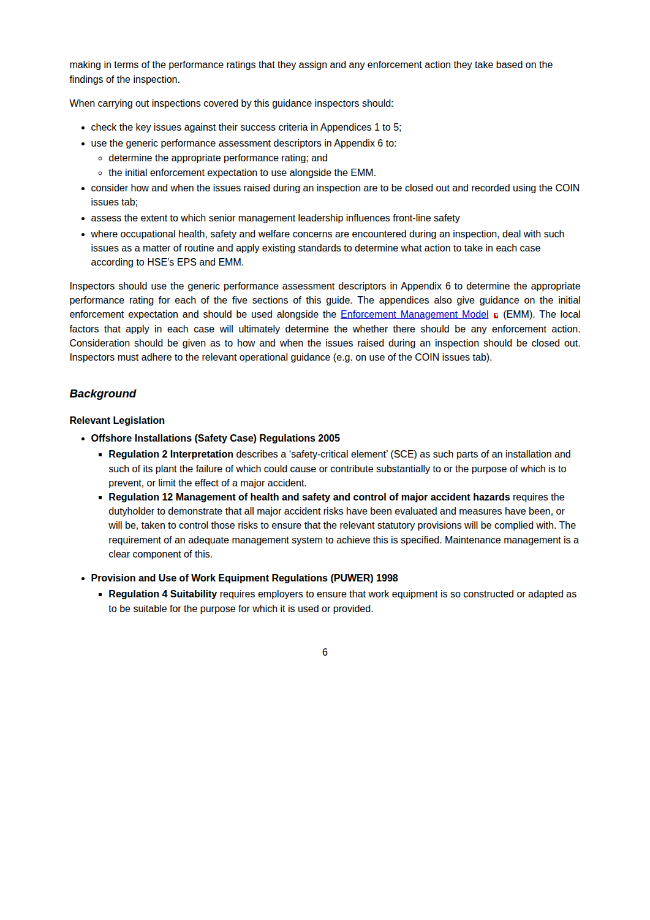making in terms of the performance ratings that they assign and any enforcement action they take based on the findings of the inspection.
When carrying out inspections covered by this guidance inspectors should:
check the key issues against their success criteria in Appendices 1 to 5;
use the generic performance assessment descriptors in Appendix 6 to:
determine the appropriate performance rating; and
the initial enforcement expectation to use alongside the EMM.
consider how and when the issues raised during an inspection are to be closed out and recorded using the COIN issues tab;
assess the extent to which senior management leadership influences front-line safety
where occupational health, safety and welfare concerns are encountered during an inspection, deal with such issues as a matter of routine and apply existing standards to determine what action to take in each case according to HSE’s EPS and EMM.
Inspectors should use the generic performance assessment descriptors in Appendix 6 to determine the appropriate performance rating for each of the five sections of this guide. The appendices also give guidance on the initial enforcement expectation and should be used alongside the Enforcement Management Model ▼ (EMM). The local factors that apply in each case will ultimately determine the whether there should be any enforcement action. Consideration should be given as to how and when the issues raised during an inspection should be closed out. Inspectors must adhere to the relevant operational guidance (e.g. on use of the COIN issues tab).
Background
Relevant Legislation
Offshore Installations (Safety Case) Regulations 2005
Regulation 2 Interpretation describes a ‘safety-critical element’ (SCE) as such parts of an installation and such of its plant the failure of which could cause or contribute substantially to or the purpose of which is to prevent, or limit the effect of a major accident.
Regulation 12 Management of health and safety and control of major accident hazards requires the dutyholder to demonstrate that all major accident risks have been evaluated and measures have been, or will be, taken to control those risks to ensure that the relevant statutory provisions will be complied with. The requirement of an adequate management system to achieve this is specified. Maintenance management is a clear component of this.
Provision and Use of Work Equipment Regulations (PUWER) 1998
Regulation 4 Suitability requires employers to ensure that work equipment is so constructed or adapted as to be suitable for the purpose for which it is used or provided.
6